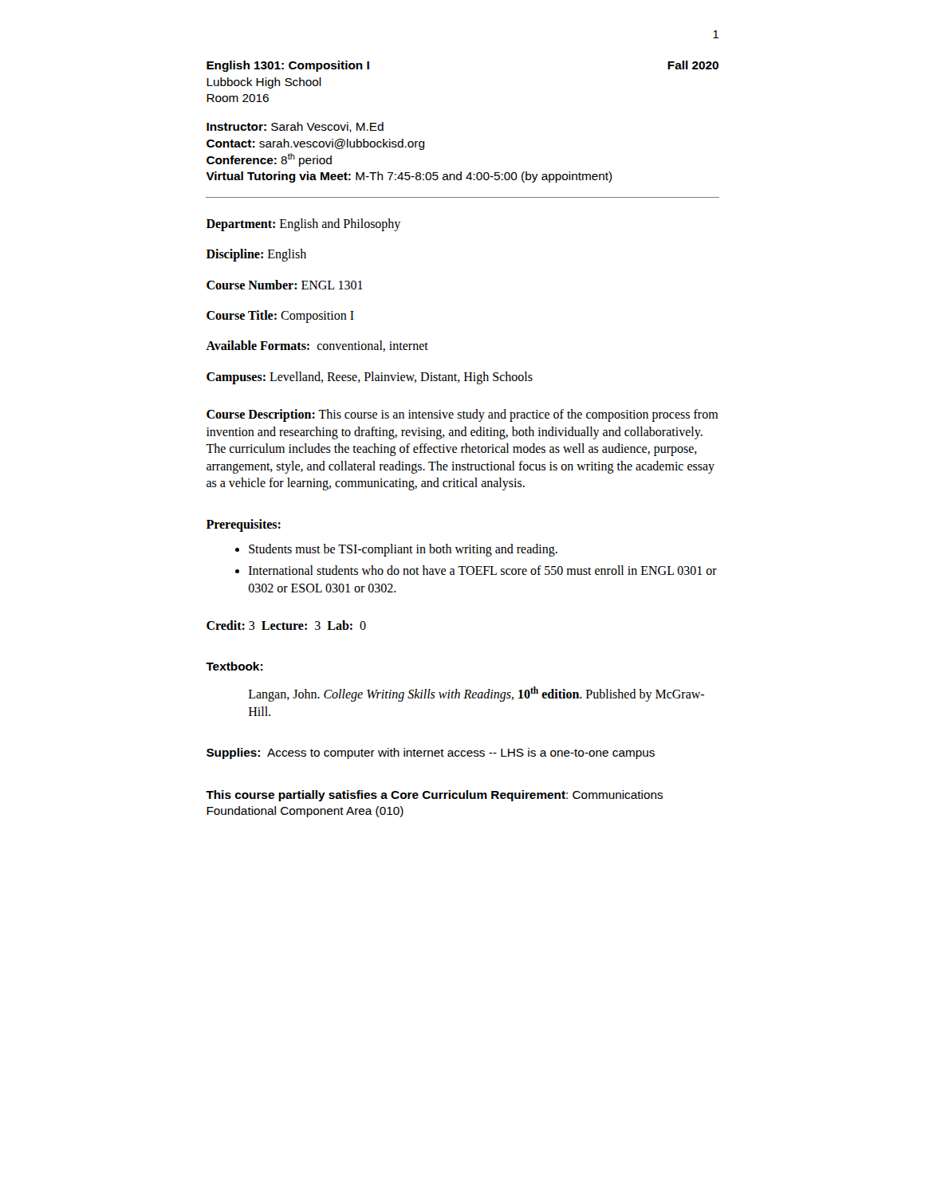1
English 1301: Composition I Fall 2020
Lubbock High School
Room 2016
Instructor: Sarah Vescovi, M.Ed
Contact: sarah.vescovi@lubbockisd.org
Conference: 8th period
Virtual Tutoring via Meet: M-Th 7:45-8:05 and 4:00-5:00 (by appointment)
Department: English and Philosophy
Discipline: English
Course Number: ENGL 1301
Course Title: Composition I
Available Formats: conventional, internet
Campuses: Levelland, Reese, Plainview, Distant, High Schools
Course Description: This course is an intensive study and practice of the composition process from invention and researching to drafting, revising, and editing, both individually and collaboratively. The curriculum includes the teaching of effective rhetorical modes as well as audience, purpose, arrangement, style, and collateral readings. The instructional focus is on writing the academic essay as a vehicle for learning, communicating, and critical analysis.
Prerequisites:
Students must be TSI-compliant in both writing and reading.
International students who do not have a TOEFL score of 550 must enroll in ENGL 0301 or 0302 or ESOL 0301 or 0302.
Credit: 3 Lecture: 3 Lab: 0
Textbook:
Langan, John. College Writing Skills with Readings, 10th edition. Published by McGraw-Hill.
Supplies: Access to computer with internet access -- LHS is a one-to-one campus
This course partially satisfies a Core Curriculum Requirement: Communications Foundational Component Area (010)